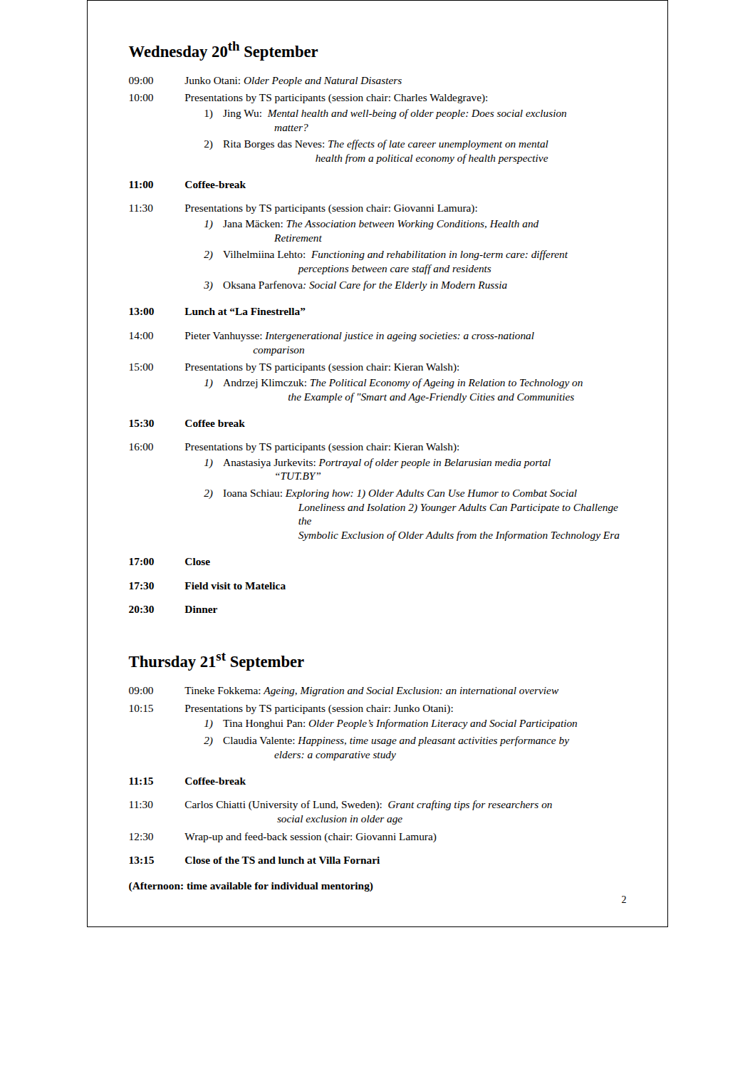Wednesday 20th September
| 09:00 | Junko Otani: Older People and Natural Disasters |
| 10:00 | Presentations by TS participants (session chair: Charles Waldegrave): 1) Jing Wu: Mental health and well-being of older people: Does social exclusion matter? 2) Rita Borges das Neves: The effects of late career unemployment on mental health from a political economy of health perspective |
| 11:00 | Coffee-break |
| 11:30 | Presentations by TS participants (session chair: Giovanni Lamura): 1) Jana Mäcken: The Association between Working Conditions, Health and Retirement 2) Vilhelmiina Lehto: Functioning and rehabilitation in long-term care: different perceptions between care staff and residents 3) Oksana Parfenova : Social Care for the Elderly in Modern Russia |
| 13:00 | Lunch at “La Finestrella” |
| 14:00 | Pieter Vanhuysse: Intergenerational justice in ageing societies: a cross-national comparison |
| 15:00 | Presentations by TS participants (session chair: Kieran Walsh): 1) Andrzej Klimczuk: The Political Economy of Ageing in Relation to Technology on the Example of "Smart and Age-Friendly Cities and Communities |
| 15:30 | Coffee break |
| 16:00 | Presentations by TS participants (session chair: Kieran Walsh): 1) Anastasiya Jurkevits: Portrayal of older people in Belarusian media portal “TUT.BY” 2) Ioana Schiau: Exploring how: 1) Older Adults Can Use Humor to Combat Social Loneliness and Isolation 2) Younger Adults Can Participate to Challenge the Symbolic Exclusion of Older Adults from the Information Technology Era |
| 17:00 | Close |
| 17:30 | Field visit to Matelica |
| 20:30 | Dinner |
Thursday 21st September
| 09:00 | Tineke Fokkema: Ageing, Migration and Social Exclusion: an international overview |
| 10:15 | Presentations by TS participants (session chair: Junko Otani): 1) Tina Honghui Pan: Older People’s Information Literacy and Social Participation 2) Claudia Valente: Happiness, time usage and pleasant activities performance by elders: a comparative study |
| 11:15 | Coffee-break |
| 11:30 | Carlos Chiatti (University of Lund, Sweden): Grant crafting tips for researchers on social exclusion in older age |
| 12:30 | Wrap-up and feed-back session (chair: Giovanni Lamura) |
| 13:15 | Close of the TS and lunch at Villa Fornari |
(Afternoon: time available for individual mentoring)
2